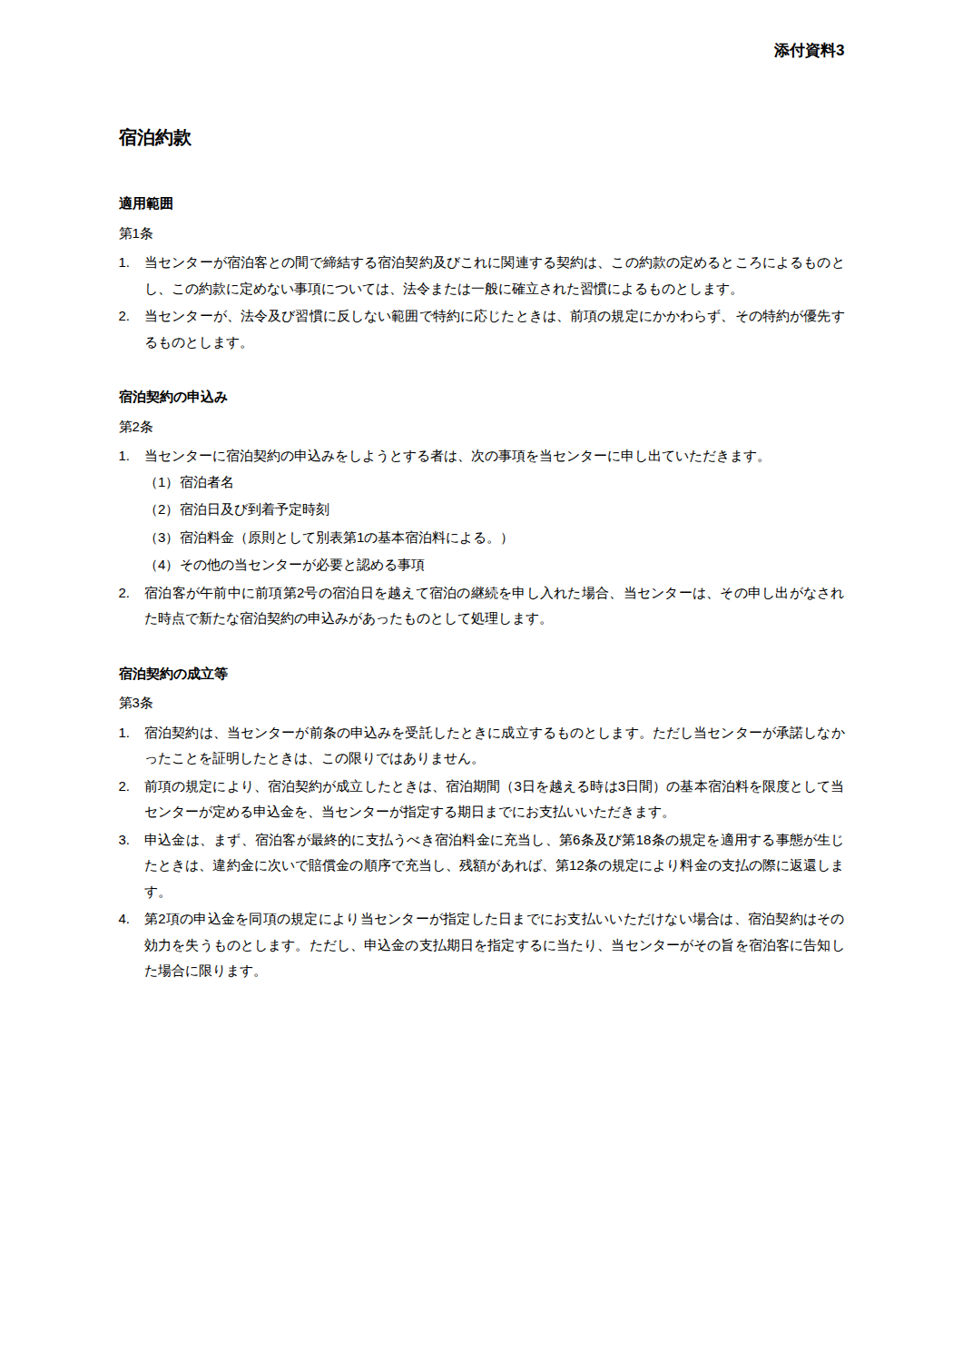添付資料3
宿泊約款
適用範囲
第1条
当センターが宿泊客との間で締結する宿泊契約及びこれに関連する契約は、この約款の定めるところによるものとし、この約款に定めない事項については、法令または一般に確立された習慣によるものとします。
当センターが、法令及び習慣に反しない範囲で特約に応じたときは、前項の規定にかかわらず、その特約が優先するものとします。
宿泊契約の申込み
第2条
当センターに宿泊契約の申込みをしようとする者は、次の事項を当センターに申し出ていただきます。
宿泊者名
宿泊日及び到着予定時刻
宿泊料金（原則として別表第1の基本宿泊料による。）
その他の当センターが必要と認める事項
宿泊客が午前中に前項第2号の宿泊日を越えて宿泊の継続を申し入れた場合、当センターは、その申し出がなされた時点で新たな宿泊契約の申込みがあったものとして処理します。
宿泊契約の成立等
第3条
宿泊契約は、当センターが前条の申込みを受託したときに成立するものとします。ただし当センターが承諾しなかったことを証明したときは、この限りではありません。
前項の規定により、宿泊契約が成立したときは、宿泊期間（3日を越える時は3日間）の基本宿泊料を限度として当センターが定める申込金を、当センターが指定する期日までにお支払いいただきます。
申込金は、まず、宿泊客が最終的に支払うべき宿泊料金に充当し、第6条及び第18条の規定を適用する事態が生じたときは、違約金に次いで賠償金の順序で充当し、残額があれば、第12条の規定により料金の支払の際に返還します。
第2項の申込金を同項の規定により当センターが指定した日までにお支払いいただけない場合は、宿泊契約はその効力を失うものとします。ただし、申込金の支払期日を指定するに当たり、当センターがその旨を宿泊客に告知した場合に限ります。